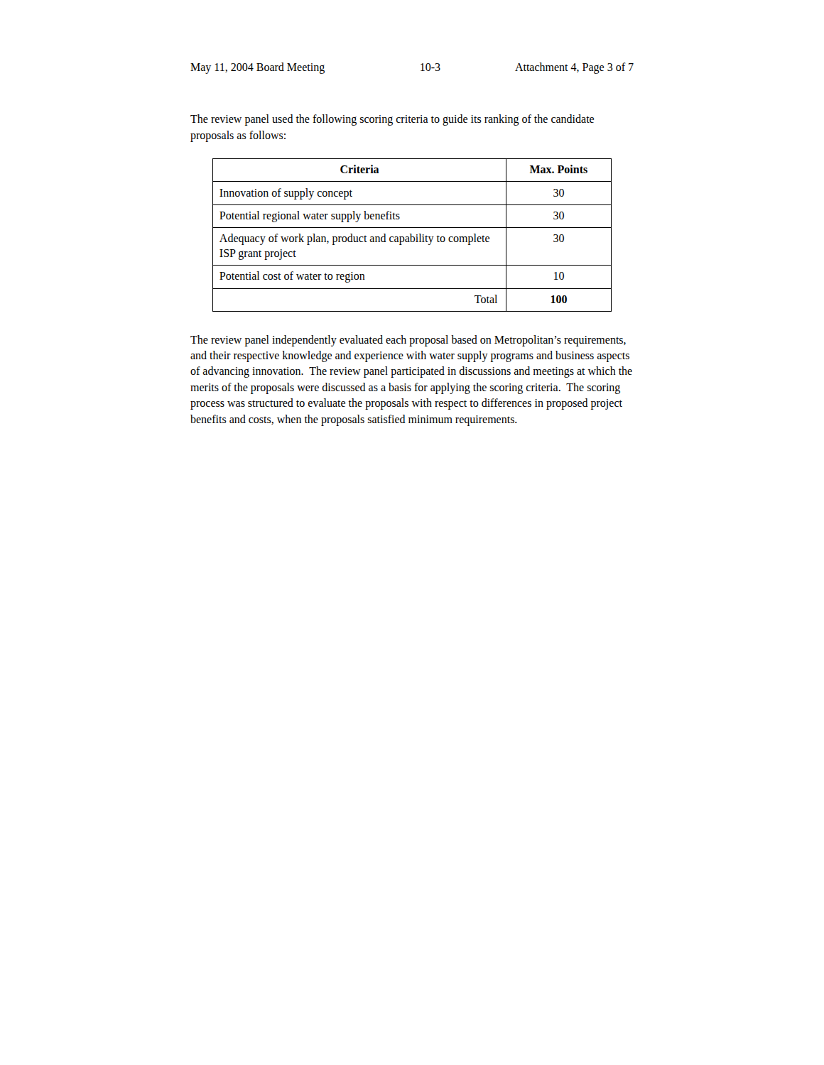May 11, 2004 Board Meeting
10-3
Attachment 4, Page 3 of 7
The review panel used the following scoring criteria to guide its ranking of the candidate proposals as follows:
| Criteria | Max. Points |
| --- | --- |
| Innovation of supply concept | 30 |
| Potential regional water supply benefits | 30 |
| Adequacy of work plan, product and capability to complete ISP grant project | 30 |
| Potential cost of water to region | 10 |
| Total | 100 |
The review panel independently evaluated each proposal based on Metropolitan’s requirements, and their respective knowledge and experience with water supply programs and business aspects of advancing innovation. The review panel participated in discussions and meetings at which the merits of the proposals were discussed as a basis for applying the scoring criteria. The scoring process was structured to evaluate the proposals with respect to differences in proposed project benefits and costs, when the proposals satisfied minimum requirements.